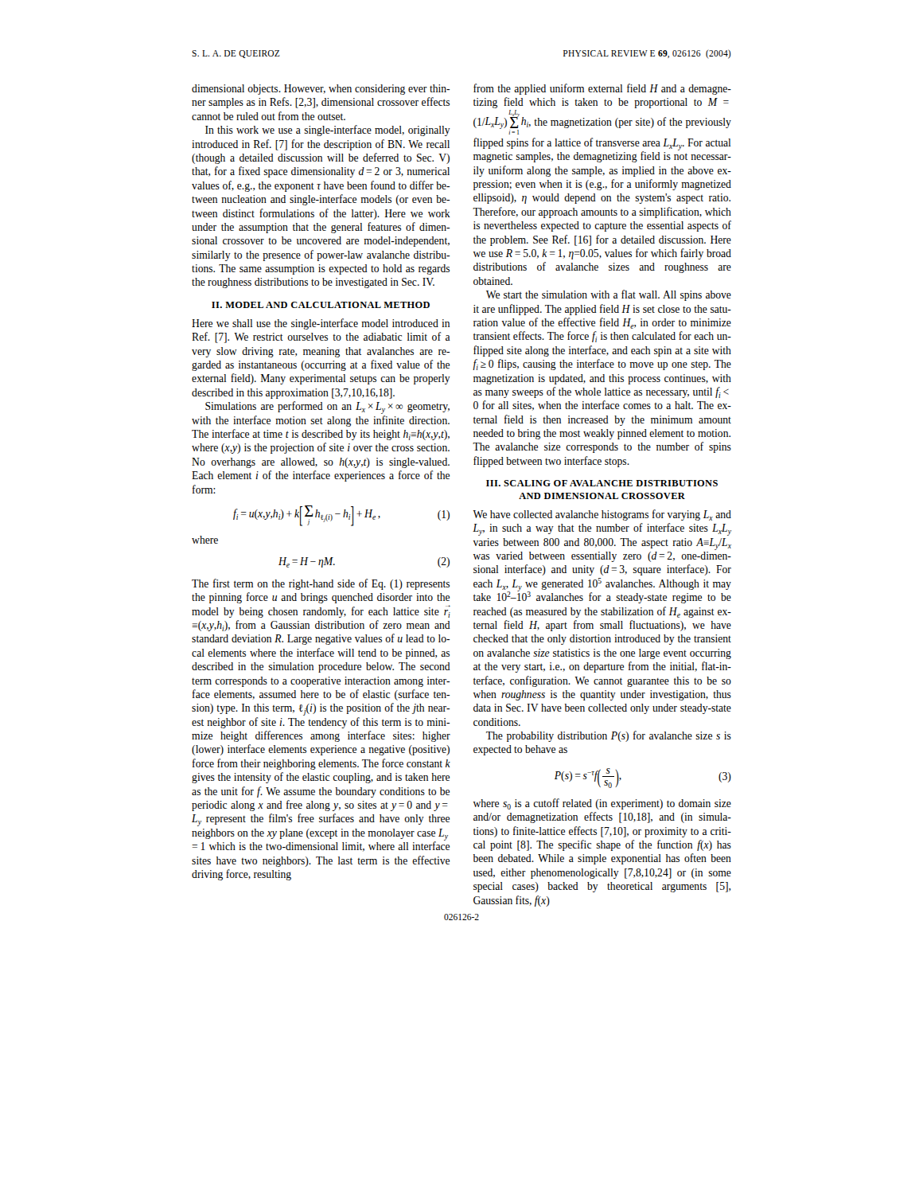S. L. A. de Queiroz
Physical Review E 69, 026126 (2004)
dimensional objects. However, when considering ever thinner samples as in Refs. [2,3], dimensional crossover effects cannot be ruled out from the outset.
In this work we use a single-interface model, originally introduced in Ref. [7] for the description of BN. We recall (though a detailed discussion will be deferred to Sec. V) that, for a fixed space dimensionality d = 2 or 3, numerical values of, e.g., the exponent τ have been found to differ between nucleation and single-interface models (or even between distinct formulations of the latter). Here we work under the assumption that the general features of dimensional crossover to be uncovered are model-independent, similarly to the presence of power-law avalanche distributions. The same assumption is expected to hold as regards the roughness distributions to be investigated in Sec. IV.
II. Model and calculational method
Here we shall use the single-interface model introduced in Ref. [7]. We restrict ourselves to the adiabatic limit of a very slow driving rate, meaning that avalanches are regarded as instantaneous (occurring at a fixed value of the external field). Many experimental setups can be properly described in this approximation [3,7,10,16,18].
Simulations are performed on an Lx × Ly × ∞ geometry, with the interface motion set along the infinite direction. The interface at time t is described by its height hi≡h(x,y,t), where (x,y) is the projection of site i over the cross section. No overhangs are allowed, so h(x,y,t) is single-valued. Each element i of the interface experiences a force of the form:
fi = u(x,y,hi) + k[Σj hℓj(i) − hi] + He ,
(1)
where
He = H − ηM.
(2)
The first term on the right-hand side of Eq. (1) represents the pinning force u and brings quenched disorder into the model by being chosen randomly, for each lattice site ri ≡(x,y,hi), from a Gaussian distribution of zero mean and standard deviation R. Large negative values of u lead to local elements where the interface will tend to be pinned, as described in the simulation procedure below. The second term corresponds to a cooperative interaction among interface elements, assumed here to be of elastic (surface tension) type. In this term, ℓj(i) is the position of the jth nearest neighbor of site i. The tendency of this term is to minimize height differences among interface sites: higher (lower) interface elements experience a negative (positive) force from their neighboring elements. The force constant k gives the intensity of the elastic coupling, and is taken here as the unit for f. We assume the boundary conditions to be periodic along x and free along y, so sites at y = 0 and y = Ly represent the film's free surfaces and have only three neighbors on the xy plane (except in the monolayer case Ly = 1 which is the two-dimensional limit, where all interface sites have two neighbors). The last term is the effective driving force, resulting
from the applied uniform external field H and a demagnetizing field which is taken to be proportional to M = (1/LxLy)LxLy Σi = 1 hi, the magnetization (per site) of the previously flipped spins for a lattice of transverse area LxLy. For actual magnetic samples, the demagnetizing field is not necessarily uniform along the sample, as implied in the above expression; even when it is (e.g., for a uniformly magnetized ellipsoid), η would depend on the system's aspect ratio. Therefore, our approach amounts to a simplification, which is nevertheless expected to capture the essential aspects of the problem. See Ref. [16] for a detailed discussion. Here we use R = 5.0, k = 1, η=0.05, values for which fairly broad distributions of avalanche sizes and roughness are obtained.
We start the simulation with a flat wall. All spins above it are unflipped. The applied field H is set close to the saturation value of the effective field He, in order to minimize transient effects. The force fi is then calculated for each unflipped site along the interface, and each spin at a site with fi ≥ 0 flips, causing the interface to move up one step. The magnetization is updated, and this process continues, with as many sweeps of the whole lattice as necessary, until fi < 0 for all sites, when the interface comes to a halt. The external field is then increased by the minimum amount needed to bring the most weakly pinned element to motion. The avalanche size corresponds to the number of spins flipped between two interface stops.
III. Scaling of avalanche distributions
and dimensional crossover
We have collected avalanche histograms for varying Lx and Ly, in such a way that the number of interface sites LxLy varies between 800 and 80,000. The aspect ratio A≡Ly/Lx was varied between essentially zero (d = 2, one-dimensional interface) and unity (d = 3, square interface). For each Lx, Ly we generated 105 avalanches. Although it may take 102–103 avalanches for a steady-state regime to be reached (as measured by the stabilization of He against external field H, apart from small fluctuations), we have checked that the only distortion introduced by the transient on avalanche size statistics is the one large event occurring at the very start, i.e., on departure from the initial, flat-interface, configuration. We cannot guarantee this to be so when roughness is the quantity under investigation, thus data in Sec. IV have been collected only under steady-state conditions.
The probability distribution P(s) for avalanche size s is expected to behave as
P(s) = s−τf(ss0),
(3)
where s0 is a cutoff related (in experiment) to domain size and/or demagnetization effects [10,18], and (in simulations) to finite-lattice effects [7,10], or proximity to a critical point [8]. The specific shape of the function f(x) has been debated. While a simple exponential has often been used, either phenomenologically [7,8,10,24] or (in some special cases) backed by theoretical arguments [5], Gaussian fits, f(x)
026126-2